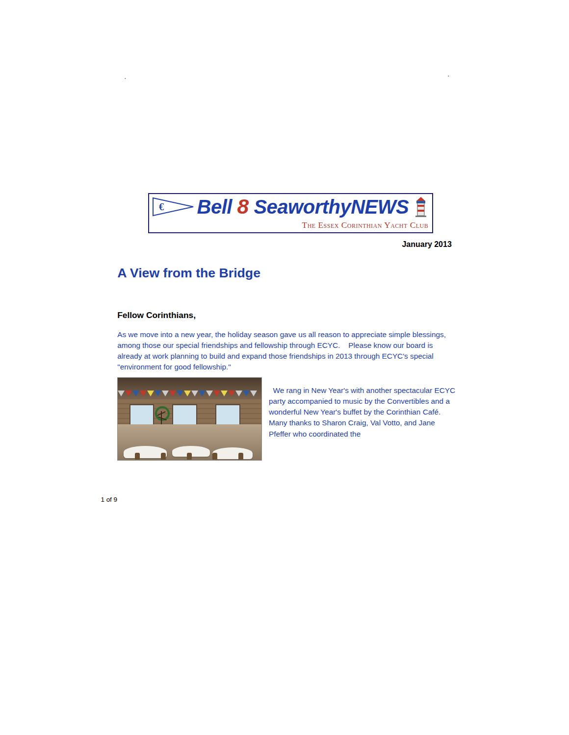.
.
€
Bell 8 SeaworthyNEWS
The Essex Corinthian Yacht Club
January 2013
A View from the Bridge
Fellow Corinthians,
As we move into a new year, the holiday season gave us all reason to appreciate simple blessings, among those our special friendships and fellowship through ECYC. Please know our board is already at work planning to build and expand those friendships in 2013 through ECYC's special "environment for good fellowship."
We rang in New Year's with another spectacular ECYC party accompanied to music by the Convertibles and a wonderful New Year's buffet by the Corinthian Café. Many thanks to Sharon Craig, Val Votto, and Jane Pfeffer who coordinated the
1 of 9